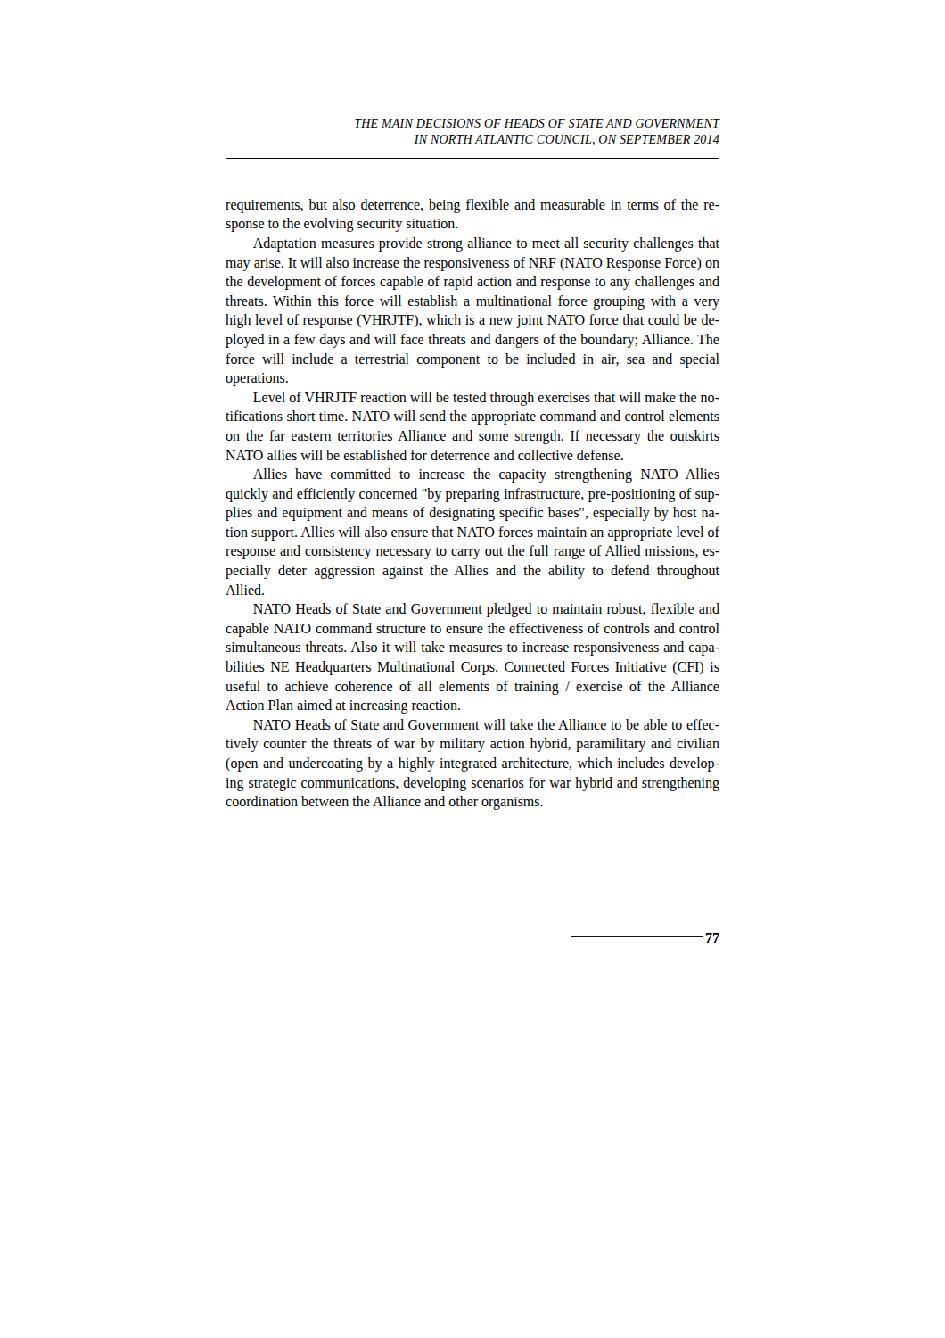THE MAIN DECISIONS OF HEADS OF STATE AND GOVERNMENT IN NORTH ATLANTIC COUNCIL, ON SEPTEMBER 2014
requirements, but also deterrence, being flexible and measurable in terms of the response to the evolving security situation.
Adaptation measures provide strong alliance to meet all security challenges that may arise. It will also increase the responsiveness of NRF (NATO Response Force) on the development of forces capable of rapid action and response to any challenges and threats. Within this force will establish a multinational force grouping with a very high level of response (VHRJTF), which is a new joint NATO force that could be deployed in a few days and will face threats and dangers of the boundary; Alliance. The force will include a terrestrial component to be included in air, sea and special operations.
Level of VHRJTF reaction will be tested through exercises that will make the notifications short time. NATO will send the appropriate command and control elements on the far eastern territories Alliance and some strength. If necessary the outskirts NATO allies will be established for deterrence and collective defense.
Allies have committed to increase the capacity strengthening NATO Allies quickly and efficiently concerned "by preparing infrastructure, pre-positioning of supplies and equipment and means of designating specific bases", especially by host nation support. Allies will also ensure that NATO forces maintain an appropriate level of response and consistency necessary to carry out the full range of Allied missions, especially deter aggression against the Allies and the ability to defend throughout Allied.
NATO Heads of State and Government pledged to maintain robust, flexible and capable NATO command structure to ensure the effectiveness of controls and control simultaneous threats. Also it will take measures to increase responsiveness and capabilities NE Headquarters Multinational Corps. Connected Forces Initiative (CFI) is useful to achieve coherence of all elements of training / exercise of the Alliance Action Plan aimed at increasing reaction.
NATO Heads of State and Government will take the Alliance to be able to effectively counter the threats of war by military action hybrid, paramilitary and civilian (open and undercoating by a highly integrated architecture, which includes developing strategic communications, developing scenarios for war hybrid and strengthening coordination between the Alliance and other organisms.
77